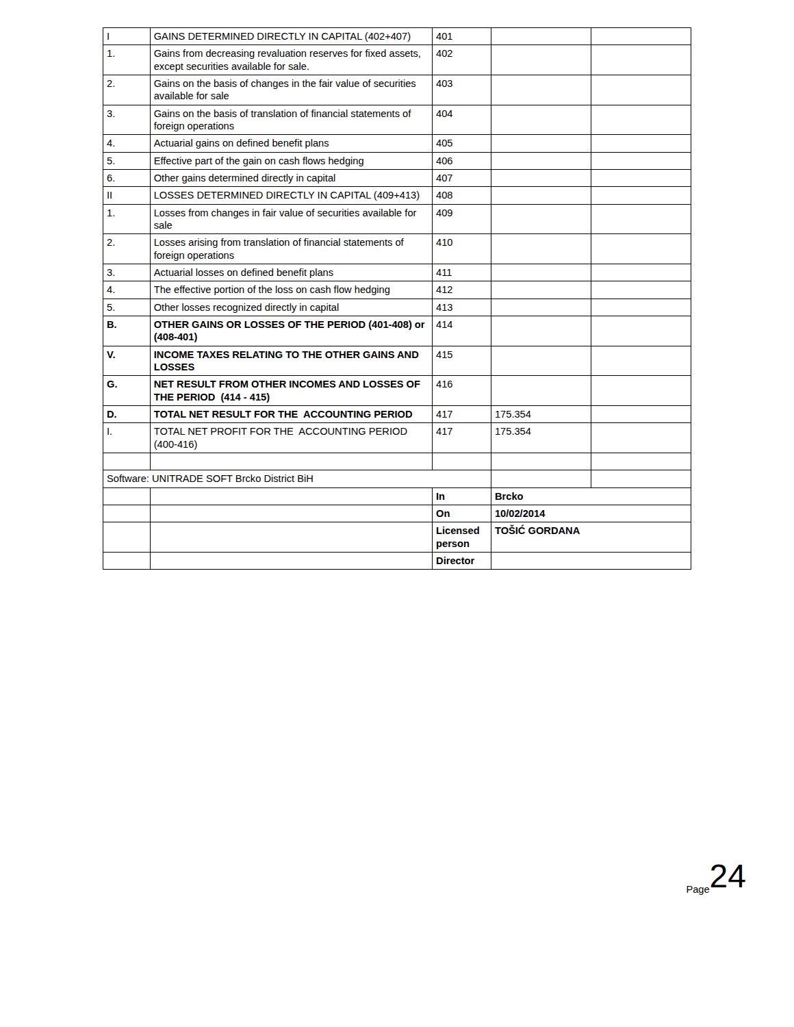| I | GAINS DETERMINED DIRECTLY IN CAPITAL (402+407) | 401 | | |
| 1. | Gains from decreasing revaluation reserves for fixed assets, except securities available for sale. | 402 | | |
| 2. | Gains on the basis of changes in the fair value of securities available for sale | 403 | | |
| 3. | Gains on the basis of translation of financial statements of foreign operations | 404 | | |
| 4. | Actuarial gains on defined benefit plans | 405 | | |
| 5. | Effective part of the gain on cash flows hedging | 406 | | |
| 6. | Other gains determined directly in capital | 407 | | |
| II | LOSSES DETERMINED DIRECTLY IN CAPITAL (409+413) | 408 | | |
| 1. | Losses from changes in fair value of securities available for sale | 409 | | |
| 2. | Losses arising from translation of financial statements of foreign operations | 410 | | |
| 3. | Actuarial losses on defined benefit plans | 411 | | |
| 4. | The effective portion of the loss on cash flow hedging | 412 | | |
| 5. | Other losses recognized directly in capital | 413 | | |
| B. | OTHER GAINS OR LOSSES OF THE PERIOD (401-408) or (408-401) | 414 | | |
| V. | INCOME TAXES RELATING TO THE OTHER GAINS AND LOSSES | 415 | | |
| G. | NET RESULT FROM OTHER INCOMES AND LOSSES OF THE PERIOD (414 - 415) | 416 | | |
| D. | TOTAL NET RESULT FOR THE ACCOUNTING PERIOD | 417 | 175.354 | |
| I. | TOTAL NET PROFIT FOR THE ACCOUNTING PERIOD (400-416) | 417 | 175.354 | |
| Software: UNITRADE SOFT Brcko District BiH | | |
| | | In | Brcko |
| | | On | 10/02/2014 |
| | | Licensed person | TOŠIĆ GORDANA |
| | | Director | |
Page 24